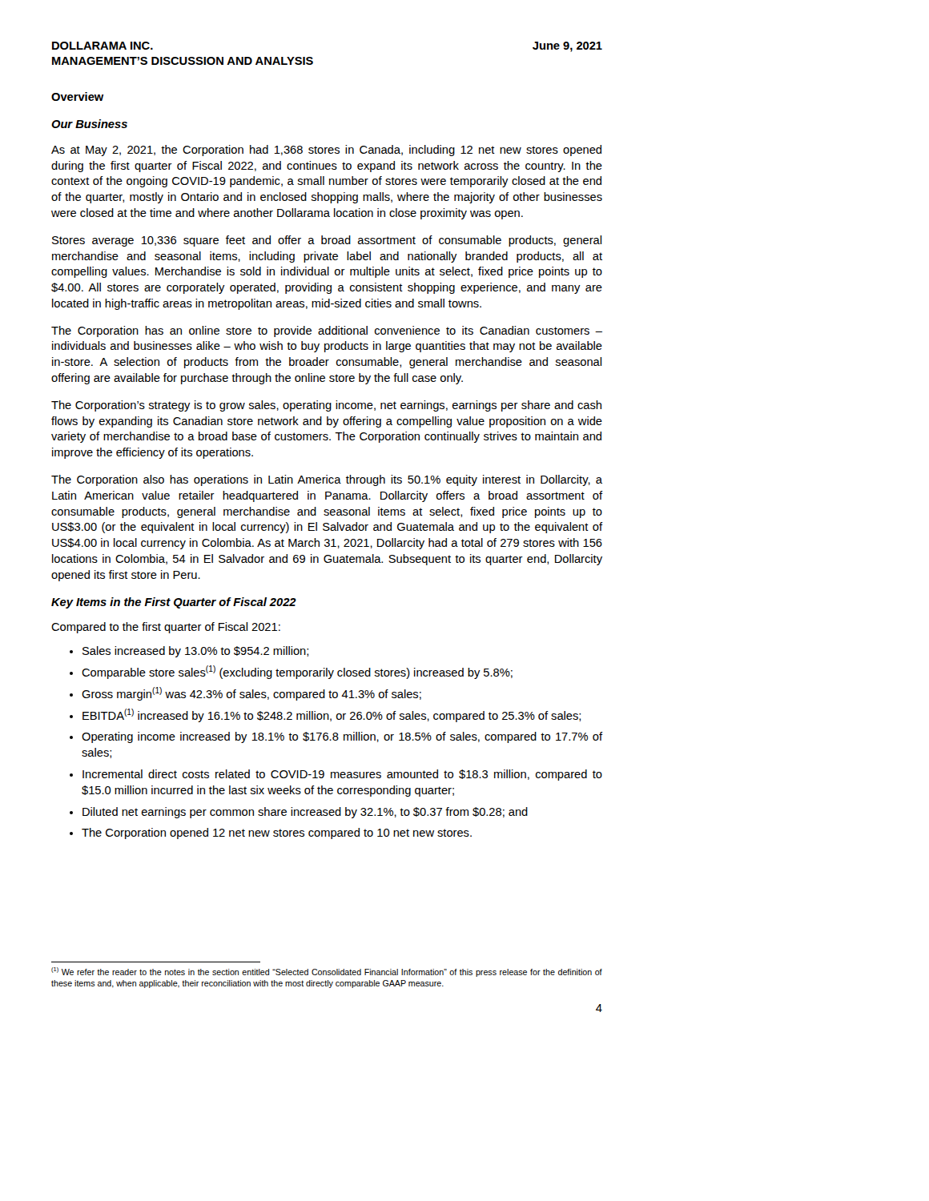DOLLARAMA INC.
MANAGEMENT’S DISCUSSION AND ANALYSIS
June 9, 2021
Overview
Our Business
As at May 2, 2021, the Corporation had 1,368 stores in Canada, including 12 net new stores opened during the first quarter of Fiscal 2022, and continues to expand its network across the country. In the context of the ongoing COVID-19 pandemic, a small number of stores were temporarily closed at the end of the quarter, mostly in Ontario and in enclosed shopping malls, where the majority of other businesses were closed at the time and where another Dollarama location in close proximity was open.
Stores average 10,336 square feet and offer a broad assortment of consumable products, general merchandise and seasonal items, including private label and nationally branded products, all at compelling values. Merchandise is sold in individual or multiple units at select, fixed price points up to $4.00. All stores are corporately operated, providing a consistent shopping experience, and many are located in high-traffic areas in metropolitan areas, mid-sized cities and small towns.
The Corporation has an online store to provide additional convenience to its Canadian customers – individuals and businesses alike – who wish to buy products in large quantities that may not be available in-store. A selection of products from the broader consumable, general merchandise and seasonal offering are available for purchase through the online store by the full case only.
The Corporation’s strategy is to grow sales, operating income, net earnings, earnings per share and cash flows by expanding its Canadian store network and by offering a compelling value proposition on a wide variety of merchandise to a broad base of customers. The Corporation continually strives to maintain and improve the efficiency of its operations.
The Corporation also has operations in Latin America through its 50.1% equity interest in Dollarcity, a Latin American value retailer headquartered in Panama. Dollarcity offers a broad assortment of consumable products, general merchandise and seasonal items at select, fixed price points up to US$3.00 (or the equivalent in local currency) in El Salvador and Guatemala and up to the equivalent of US$4.00 in local currency in Colombia. As at March 31, 2021, Dollarcity had a total of 279 stores with 156 locations in Colombia, 54 in El Salvador and 69 in Guatemala. Subsequent to its quarter end, Dollarcity opened its first store in Peru.
Key Items in the First Quarter of Fiscal 2022
Compared to the first quarter of Fiscal 2021:
Sales increased by 13.0% to $954.2 million;
Comparable store sales(1) (excluding temporarily closed stores) increased by 5.8%;
Gross margin(1) was 42.3% of sales, compared to 41.3% of sales;
EBITDA(1) increased by 16.1% to $248.2 million, or 26.0% of sales, compared to 25.3% of sales;
Operating income increased by 18.1% to $176.8 million, or 18.5% of sales, compared to 17.7% of sales;
Incremental direct costs related to COVID-19 measures amounted to $18.3 million, compared to $15.0 million incurred in the last six weeks of the corresponding quarter;
Diluted net earnings per common share increased by 32.1%, to $0.37 from $0.28; and
The Corporation opened 12 net new stores compared to 10 net new stores.
(1) We refer the reader to the notes in the section entitled “Selected Consolidated Financial Information” of this press release for the definition of these items and, when applicable, their reconciliation with the most directly comparable GAAP measure.
4